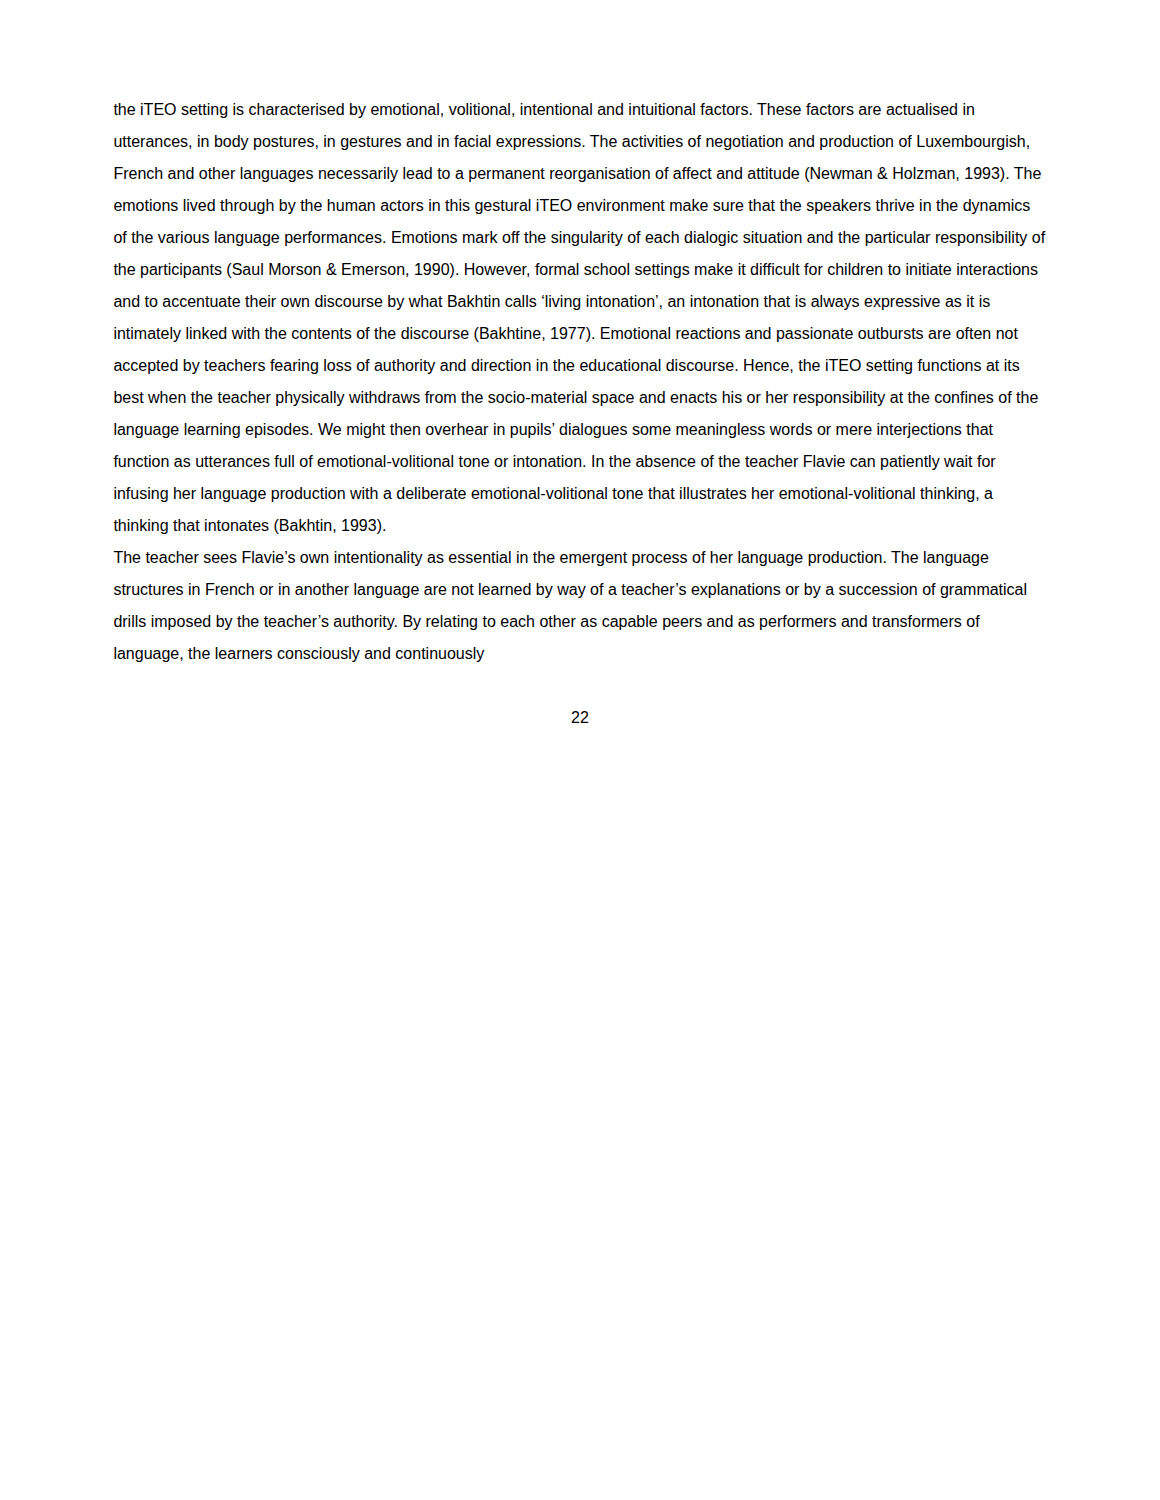the iTEO setting is characterised by emotional, volitional, intentional and intuitional factors. These factors are actualised in utterances, in body postures, in gestures and in facial expressions. The activities of negotiation and production of Luxembourgish, French and other languages necessarily lead to a permanent reorganisation of affect and attitude (Newman & Holzman, 1993). The emotions lived through by the human actors in this gestural iTEO environment make sure that the speakers thrive in the dynamics of the various language performances. Emotions mark off the singularity of each dialogic situation and the particular responsibility of the participants (Saul Morson & Emerson, 1990). However, formal school settings make it difficult for children to initiate interactions and to accentuate their own discourse by what Bakhtin calls ‘living intonation’, an intonation that is always expressive as it is intimately linked with the contents of the discourse (Bakhtine, 1977). Emotional reactions and passionate outbursts are often not accepted by teachers fearing loss of authority and direction in the educational discourse. Hence, the iTEO setting functions at its best when the teacher physically withdraws from the socio-material space and enacts his or her responsibility at the confines of the language learning episodes. We might then overhear in pupils’ dialogues some meaningless words or mere interjections that function as utterances full of emotional-volitional tone or intonation. In the absence of the teacher Flavie can patiently wait for infusing her language production with a deliberate emotional-volitional tone that illustrates her emotional-volitional thinking, a thinking that intonates (Bakhtin, 1993).
The teacher sees Flavie’s own intentionality as essential in the emergent process of her language production. The language structures in French or in another language are not learned by way of a teacher’s explanations or by a succession of grammatical drills imposed by the teacher’s authority. By relating to each other as capable peers and as performers and transformers of language, the learners consciously and continuously
22